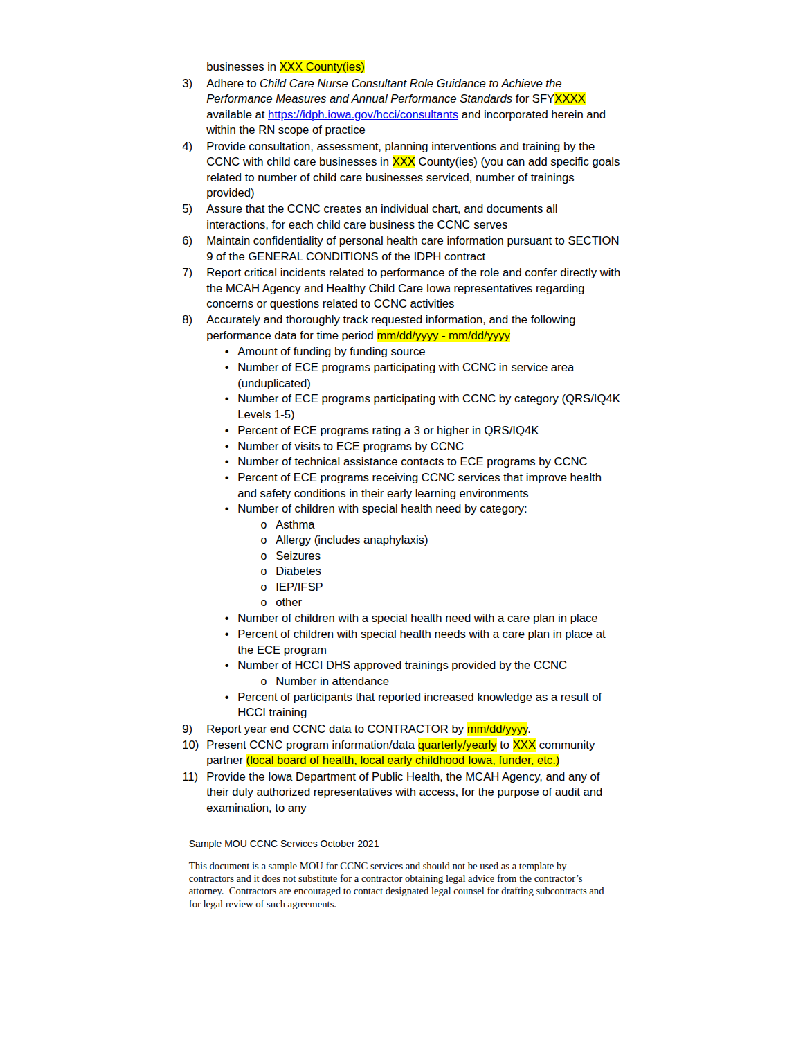businesses in XXX County(ies)
3) Adhere to Child Care Nurse Consultant Role Guidance to Achieve the Performance Measures and Annual Performance Standards for SFYXXXX available at https://idph.iowa.gov/hcci/consultants and incorporated herein and within the RN scope of practice
4) Provide consultation, assessment, planning interventions and training by the CCNC with child care businesses in XXX County(ies) (you can add specific goals related to number of child care businesses serviced, number of trainings provided)
5) Assure that the CCNC creates an individual chart, and documents all interactions, for each child care business the CCNC serves
6) Maintain confidentiality of personal health care information pursuant to SECTION 9 of the GENERAL CONDITIONS of the IDPH contract
7) Report critical incidents related to performance of the role and confer directly with the MCAH Agency and Healthy Child Care Iowa representatives regarding concerns or questions related to CCNC activities
8) Accurately and thoroughly track requested information, and the following performance data for time period mm/dd/yyyy - mm/dd/yyyy
Amount of funding by funding source
Number of ECE programs participating with CCNC in service area (unduplicated)
Number of ECE programs participating with CCNC by category (QRS/IQ4K Levels 1-5)
Percent of ECE programs rating a 3 or higher in QRS/IQ4K
Number of visits to ECE programs by CCNC
Number of technical assistance contacts to ECE programs by CCNC
Percent of ECE programs receiving CCNC services that improve health and safety conditions in their early learning environments
Number of children with special health need by category:
Asthma
Allergy (includes anaphylaxis)
Seizures
Diabetes
IEP/IFSP
other
Number of children with a special health need with a care plan in place
Percent of children with special health needs with a care plan in place at the ECE program
Number of HCCI DHS approved trainings provided by the CCNC
Number in attendance
Percent of participants that reported increased knowledge as a result of HCCI training
9) Report year end CCNC data to CONTRACTOR by mm/dd/yyyy.
10) Present CCNC program information/data quarterly/yearly to XXX community partner (local board of health, local early childhood Iowa, funder, etc.)
11) Provide the Iowa Department of Public Health, the MCAH Agency, and any of their duly authorized representatives with access, for the purpose of audit and examination, to any
Sample MOU CCNC Services October 2021
This document is a sample MOU for CCNC services and should not be used as a template by contractors and it does not substitute for a contractor obtaining legal advice from the contractor’s attorney. Contractors are encouraged to contact designated legal counsel for drafting subcontracts and for legal review of such agreements.